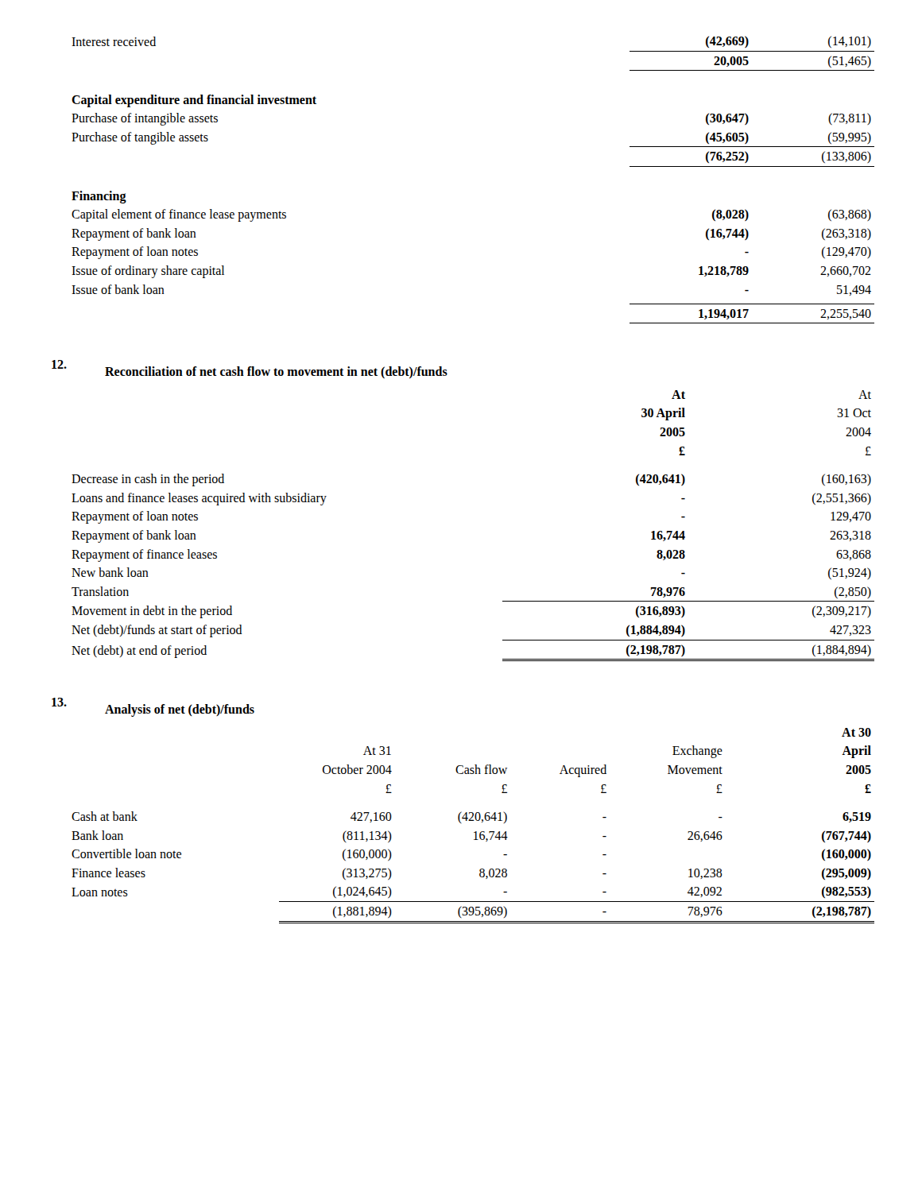| Interest received | (42,669) | (14,101) |
| | 20,005 | (51,465) |
| Capital expenditure and financial investment | | |
| Purchase of intangible assets | (30,647) | (73,811) |
| Purchase of tangible assets | (45,605) | (59,995) |
| | (76,252) | (133,806) |
| Financing | | |
| Capital element of finance lease payments | (8,028) | (63,868) |
| Repayment of bank loan | (16,744) | (263,318) |
| Repayment of loan notes | - | (129,470) |
| Issue of ordinary share capital | 1,218,789 | 2,660,702 |
| Issue of bank loan | - | 51,494 |
| | 1,194,017 | 2,255,540 |
| 12. | Reconciliation of net cash flow to movement in net (debt)/funds |
| | At | At |
| | 30 April | 31 Oct |
| | 2005 | 2004 |
| | £ | £ |
| Decrease in cash in the period | (420,641) | (160,163) |
| Loans and finance leases acquired with subsidiary | - | (2,551,366) |
| Repayment of loan notes | - | 129,470 |
| Repayment of bank loan | 16,744 | 263,318 |
| Repayment of finance leases | 8,028 | 63,868 |
| New bank loan | - | (51,924) |
| Translation | 78,976 | (2,850) |
| Movement in debt in the period | (316,893) | (2,309,217) |
| Net (debt)/funds at start of period | (1,884,894) | 427,323 |
| Net (debt) at end of period | (2,198,787) | (1,884,894) |
| 13. | Analysis of net (debt)/funds |
| | | | | | At 30 |
| | At 31 | | | Exchange | April |
| | October 2004 | Cash flow | Acquired | Movement | 2005 |
| | £ | £ | £ | £ | £ |
| Cash at bank | 427,160 | (420,641) | - | - | 6,519 |
| Bank loan | (811,134) | 16,744 | - | 26,646 | (767,744) |
| Convertible loan note | (160,000) | - | - | | (160,000) |
| Finance leases | (313,275) | 8,028 | - | 10,238 | (295,009) |
| Loan notes | (1,024,645) | - | - | 42,092 | (982,553) |
| | (1,881,894) | (395,869) | - | 78,976 | (2,198,787) |